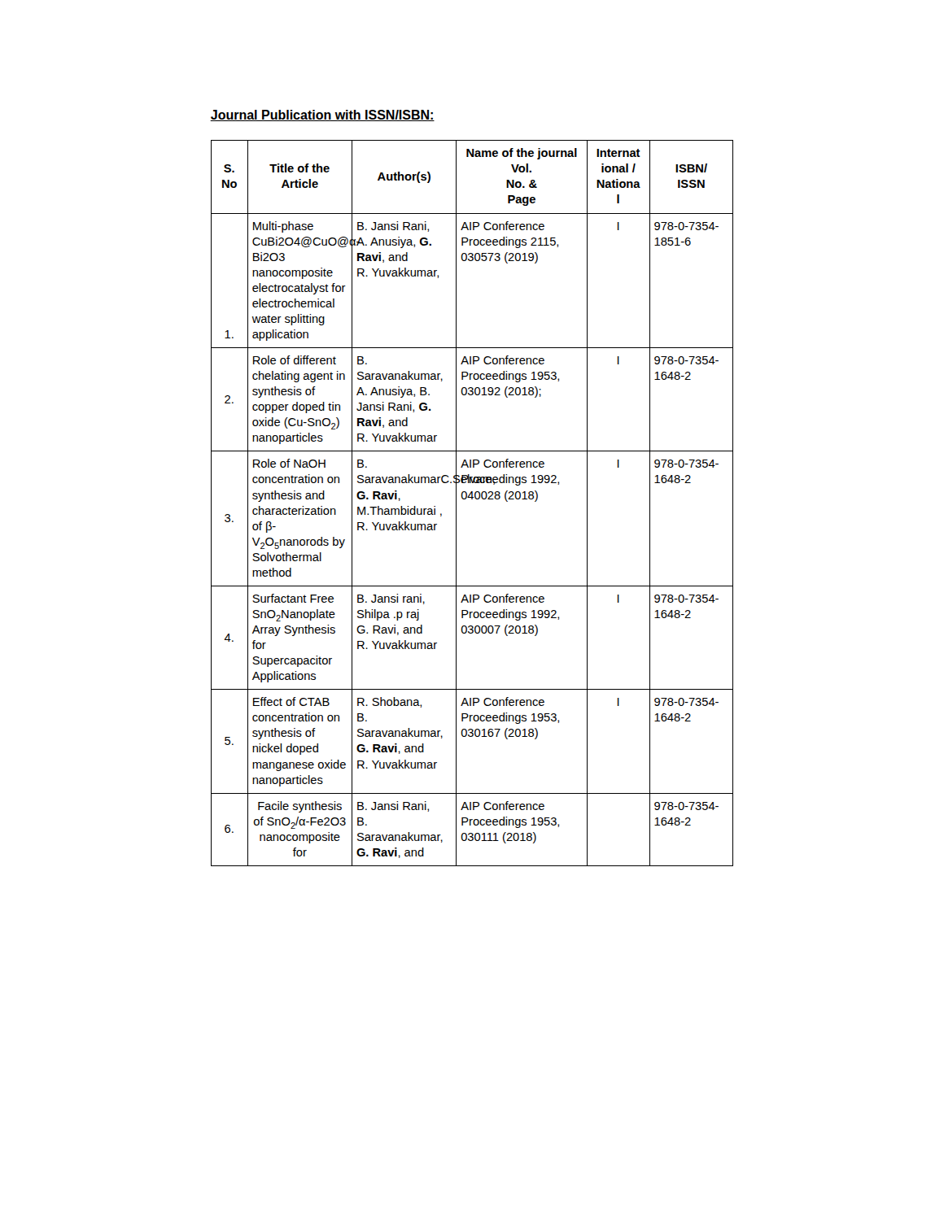Journal Publication with ISSN/ISBN:
| S. No | Title of the Article | Author(s) | Name of the journal Vol. No. & Page | Internat ional / Nationa l | ISBN/ ISSN |
| --- | --- | --- | --- | --- | --- |
| 1. | Multi-phase CuBi2O4@CuO@α-Bi2O3 nanocomposite electrocatalyst for electrochemical water splitting application | B. Jansi Rani, A. Anusiya, G. Ravi , and R. Yuvakkumar, | AIP Conference Proceedings 2115, 030573 (2019) | I | 978-0-7354-1851-6 |
| 2. | Role of different chelating agent in synthesis of copper doped tin oxide (Cu-SnO 2 ) nanoparticles | B. Saravanakumar, A. Anusiya, B. Jansi Rani, G. Ravi , and R. Yuvakkumar | AIP Conference Proceedings 1953, 030192 (2018); | I | 978-0-7354-1648-2 |
| 3. | Role of NaOH concentration on synthesis and characterization of β-V 2 O 5 nanorods by Solvothermal method | B. SaravanakumarC.Selvam, G. Ravi , M.Thambidurai , R. Yuvakkumar | AIP Conference Proceedings 1992, 040028 (2018) | I | 978-0-7354-1648-2 |
| 4. | Surfactant Free SnO 2 Nanoplate Array Synthesis for Supercapacitor Applications | B. Jansi rani, Shilpa .p raj G. Ravi, and R. Yuvakkumar | AIP Conference Proceedings 1992, 030007 (2018) | I | 978-0-7354-1648-2 |
| 5. | Effect of CTAB concentration on synthesis of nickel doped manganese oxide nanoparticles | R. Shobana, B. Saravanakumar, G. Ravi , and R. Yuvakkumar | AIP Conference Proceedings 1953, 030167 (2018) | I | 978-0-7354-1648-2 |
| 6. | Facile synthesis of SnO 2 /α-Fe2O3 nanocomposite for | B. Jansi Rani, B. Saravanakumar, G. Ravi , and | AIP Conference Proceedings 1953, 030111 (2018) | | 978-0-7354-1648-2 |